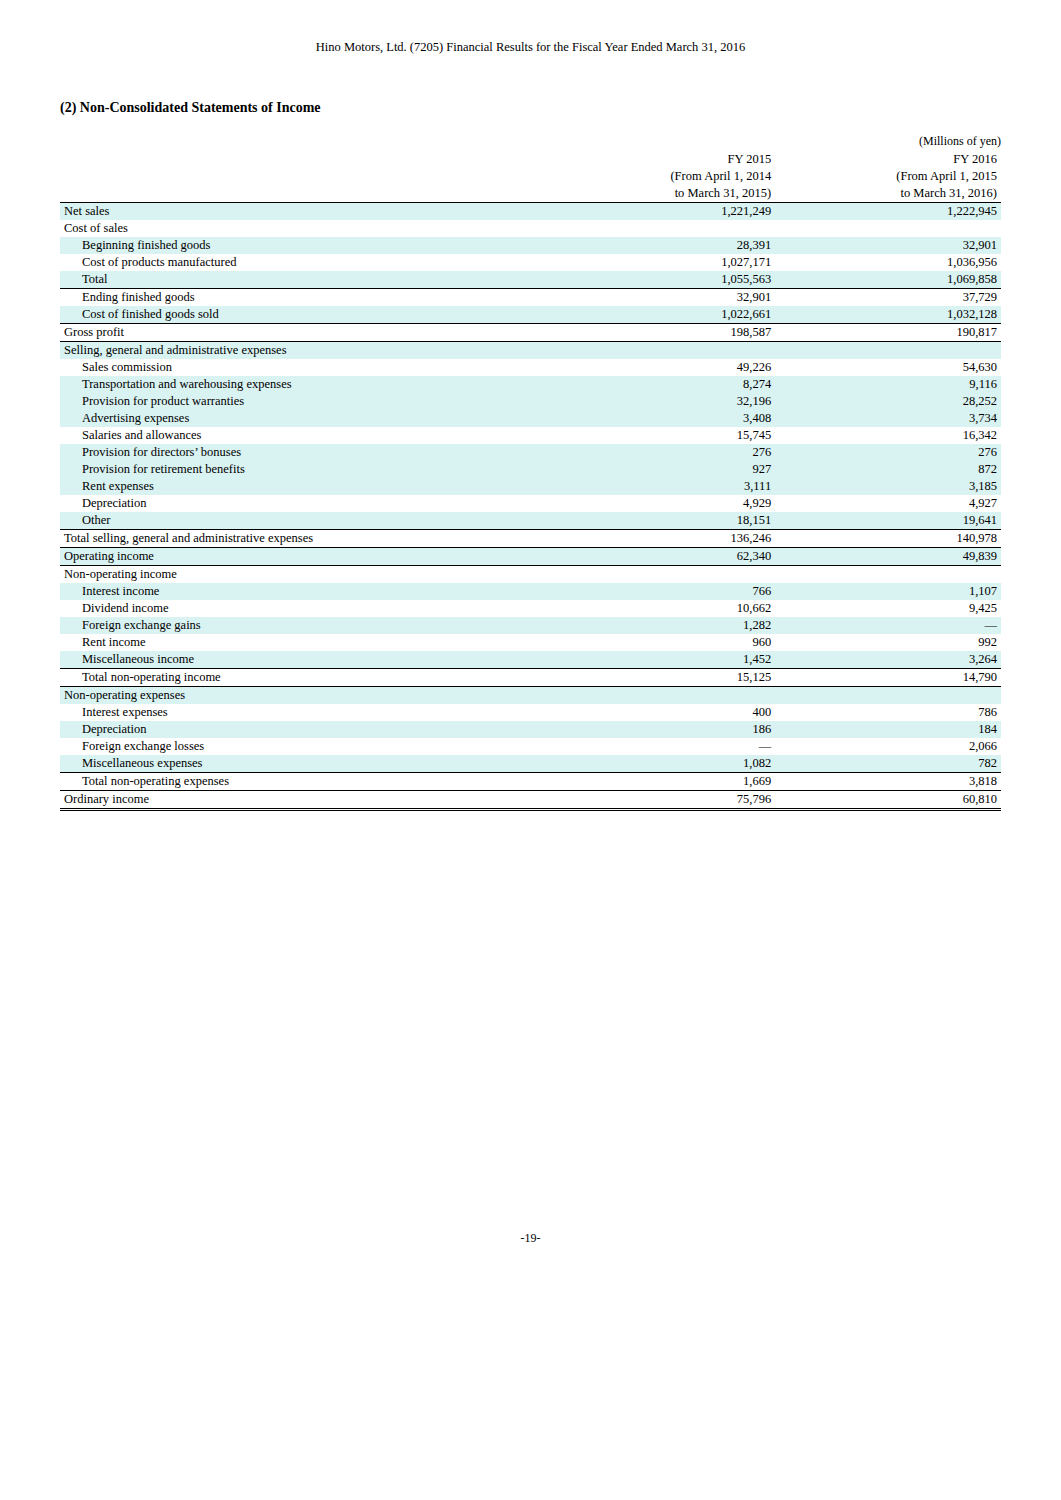Hino Motors, Ltd. (7205) Financial Results for the Fiscal Year Ended March 31, 2016
(2) Non-Consolidated Statements of Income
(Millions of yen)
| | FY 2015 | FY 2016 |
| --- | --- | --- |
| | (From April 1, 2014 | (From April 1, 2015 |
| | to March 31, 2015) | to March 31, 2016) |
| Net sales | 1,221,249 | 1,222,945 |
| Cost of sales | | |
| Beginning finished goods | 28,391 | 32,901 |
| Cost of products manufactured | 1,027,171 | 1,036,956 |
| Total | 1,055,563 | 1,069,858 |
| Ending finished goods | 32,901 | 37,729 |
| Cost of finished goods sold | 1,022,661 | 1,032,128 |
| Gross profit | 198,587 | 190,817 |
| Selling, general and administrative expenses | | |
| Sales commission | 49,226 | 54,630 |
| Transportation and warehousing expenses | 8,274 | 9,116 |
| Provision for product warranties | 32,196 | 28,252 |
| Advertising expenses | 3,408 | 3,734 |
| Salaries and allowances | 15,745 | 16,342 |
| Provision for directors’ bonuses | 276 | 276 |
| Provision for retirement benefits | 927 | 872 |
| Rent expenses | 3,111 | 3,185 |
| Depreciation | 4,929 | 4,927 |
| Other | 18,151 | 19,641 |
| Total selling, general and administrative expenses | 136,246 | 140,978 |
| Operating income | 62,340 | 49,839 |
| Non-operating income | | |
| Interest income | 766 | 1,107 |
| Dividend income | 10,662 | 9,425 |
| Foreign exchange gains | 1,282 | — |
| Rent income | 960 | 992 |
| Miscellaneous income | 1,452 | 3,264 |
| Total non-operating income | 15,125 | 14,790 |
| Non-operating expenses | | |
| Interest expenses | 400 | 786 |
| Depreciation | 186 | 184 |
| Foreign exchange losses | — | 2,066 |
| Miscellaneous expenses | 1,082 | 782 |
| Total non-operating expenses | 1,669 | 3,818 |
| Ordinary income | 75,796 | 60,810 |
-19-